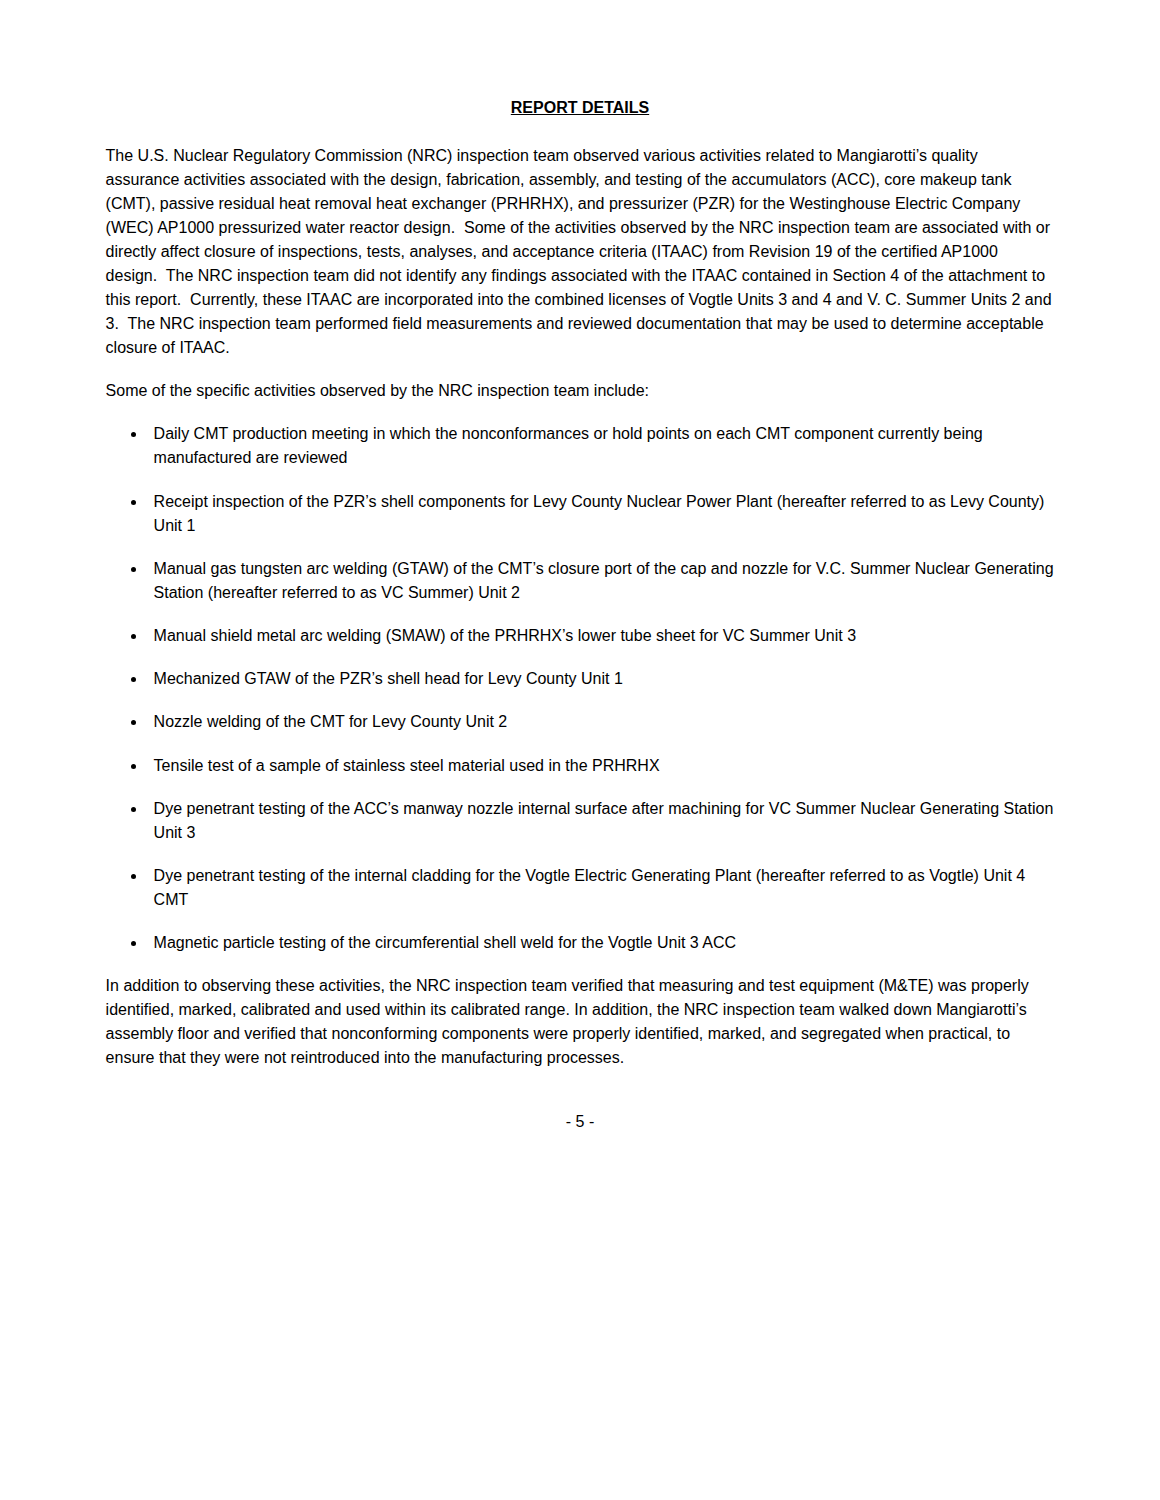REPORT DETAILS
The U.S. Nuclear Regulatory Commission (NRC) inspection team observed various activities related to Mangiarotti’s quality assurance activities associated with the design, fabrication, assembly, and testing of the accumulators (ACC), core makeup tank (CMT), passive residual heat removal heat exchanger (PRHRHX), and pressurizer (PZR) for the Westinghouse Electric Company (WEC) AP1000 pressurized water reactor design. Some of the activities observed by the NRC inspection team are associated with or directly affect closure of inspections, tests, analyses, and acceptance criteria (ITAAC) from Revision 19 of the certified AP1000 design. The NRC inspection team did not identify any findings associated with the ITAAC contained in Section 4 of the attachment to this report. Currently, these ITAAC are incorporated into the combined licenses of Vogtle Units 3 and 4 and V. C. Summer Units 2 and 3. The NRC inspection team performed field measurements and reviewed documentation that may be used to determine acceptable closure of ITAAC.
Some of the specific activities observed by the NRC inspection team include:
Daily CMT production meeting in which the nonconformances or hold points on each CMT component currently being manufactured are reviewed
Receipt inspection of the PZR’s shell components for Levy County Nuclear Power Plant (hereafter referred to as Levy County) Unit 1
Manual gas tungsten arc welding (GTAW) of the CMT’s closure port of the cap and nozzle for V.C. Summer Nuclear Generating Station (hereafter referred to as VC Summer) Unit 2
Manual shield metal arc welding (SMAW) of the PRHRHX’s lower tube sheet for VC Summer Unit 3
Mechanized GTAW of the PZR’s shell head for Levy County Unit 1
Nozzle welding of the CMT for Levy County Unit 2
Tensile test of a sample of stainless steel material used in the PRHRHX
Dye penetrant testing of the ACC’s manway nozzle internal surface after machining for VC Summer Nuclear Generating Station Unit 3
Dye penetrant testing of the internal cladding for the Vogtle Electric Generating Plant (hereafter referred to as Vogtle) Unit 4 CMT
Magnetic particle testing of the circumferential shell weld for the Vogtle Unit 3 ACC
In addition to observing these activities, the NRC inspection team verified that measuring and test equipment (M&TE) was properly identified, marked, calibrated and used within its calibrated range. In addition, the NRC inspection team walked down Mangiarotti’s assembly floor and verified that nonconforming components were properly identified, marked, and segregated when practical, to ensure that they were not reintroduced into the manufacturing processes.
- 5 -